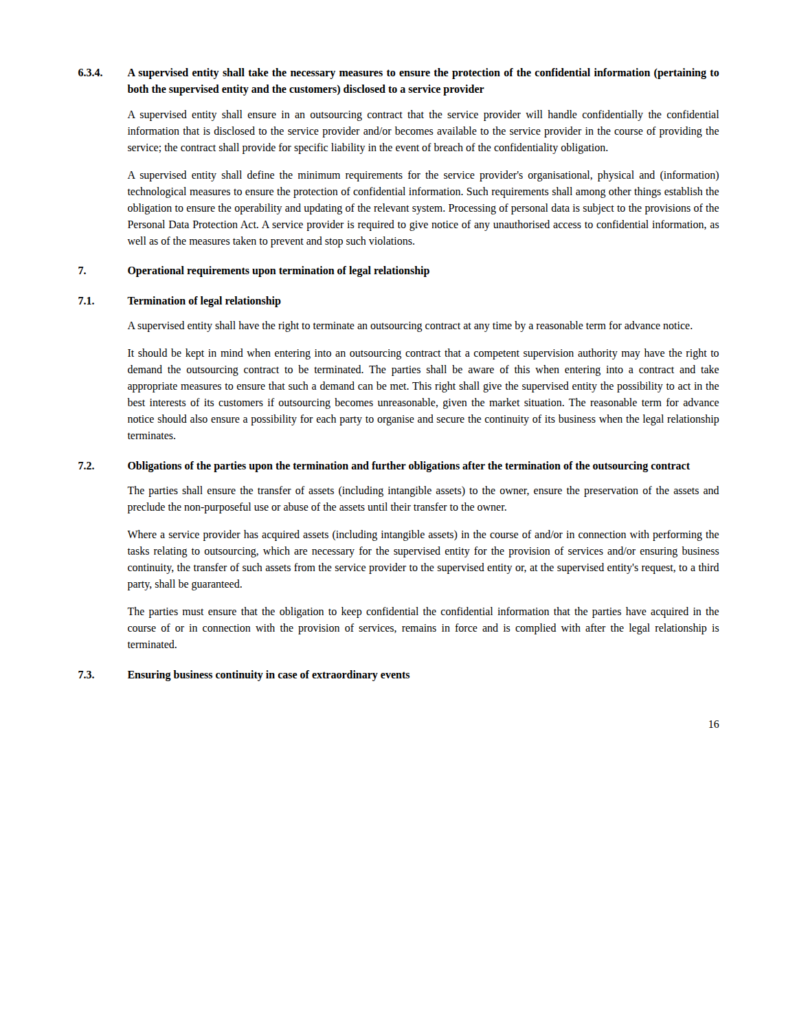6.3.4.
A supervised entity shall take the necessary measures to ensure the protection of the confidential information (pertaining to both the supervised entity and the customers) disclosed to a service provider
A supervised entity shall ensure in an outsourcing contract that the service provider will handle confidentially the confidential information that is disclosed to the service provider and/or becomes available to the service provider in the course of providing the service; the contract shall provide for specific liability in the event of breach of the confidentiality obligation.
A supervised entity shall define the minimum requirements for the service provider's organisational, physical and (information) technological measures to ensure the protection of confidential information. Such requirements shall among other things establish the obligation to ensure the operability and updating of the relevant system. Processing of personal data is subject to the provisions of the Personal Data Protection Act. A service provider is required to give notice of any unauthorised access to confidential information, as well as of the measures taken to prevent and stop such violations.
7.
Operational requirements upon termination of legal relationship
7.1.
Termination of legal relationship
A supervised entity shall have the right to terminate an outsourcing contract at any time by a reasonable term for advance notice.
It should be kept in mind when entering into an outsourcing contract that a competent supervision authority may have the right to demand the outsourcing contract to be terminated. The parties shall be aware of this when entering into a contract and take appropriate measures to ensure that such a demand can be met. This right shall give the supervised entity the possibility to act in the best interests of its customers if outsourcing becomes unreasonable, given the market situation. The reasonable term for advance notice should also ensure a possibility for each party to organise and secure the continuity of its business when the legal relationship terminates.
7.2.
Obligations of the parties upon the termination and further obligations after the termination of the outsourcing contract
The parties shall ensure the transfer of assets (including intangible assets) to the owner, ensure the preservation of the assets and preclude the non-purposeful use or abuse of the assets until their transfer to the owner.
Where a service provider has acquired assets (including intangible assets) in the course of and/or in connection with performing the tasks relating to outsourcing, which are necessary for the supervised entity for the provision of services and/or ensuring business continuity, the transfer of such assets from the service provider to the supervised entity or, at the supervised entity's request, to a third party, shall be guaranteed.
The parties must ensure that the obligation to keep confidential the confidential information that the parties have acquired in the course of or in connection with the provision of services, remains in force and is complied with after the legal relationship is terminated.
7.3.
Ensuring business continuity in case of extraordinary events
16